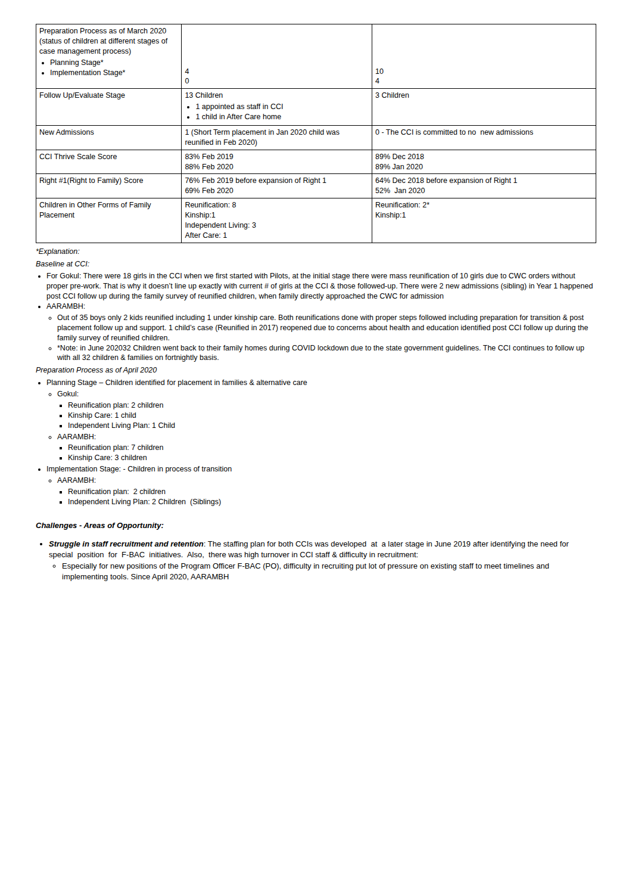| Preparation Process as of March 2020 (status of children at different stages of case management process) Planning Stage* Implementation Stage* | 4 0 | 10 4 |
| Follow Up/Evaluate Stage | 13 Children 1 appointed as staff in CCI 1 child in After Care home | 3 Children |
| New Admissions | 1 (Short Term placement in Jan 2020 child was reunified in Feb 2020) | 0 - The CCI is committed to no new admissions |
| CCI Thrive Scale Score | 83% Feb 2019 88% Feb 2020 | 89% Dec 2018 89% Jan 2020 |
| Right #1(Right to Family) Score | 76% Feb 2019 before expansion of Right 1 69% Feb 2020 | 64% Dec 2018 before expansion of Right 1 52% Jan 2020 |
| Children in Other Forms of Family Placement | Reunification: 8 Kinship:1 Independent Living: 3 After Care: 1 | Reunification: 2* Kinship:1 |
*Explanation:
Baseline at CCI:
For Gokul: There were 18 girls in the CCI when we first started with Pilots, at the initial stage there were mass reunification of 10 girls due to CWC orders without proper pre-work. That is why it doesn’t line up exactly with current # of girls at the CCI & those followed-up. There were 2 new admissions (sibling) in Year 1 happened post CCI follow up during the family survey of reunified children, when family directly approached the CWC for admission
AARAMBH:
Out of 35 boys only 2 kids reunified including 1 under kinship care. Both reunifications done with proper steps followed including preparation for transition & post placement follow up and support. 1 child’s case (Reunified in 2017) reopened due to concerns about health and education identified post CCI follow up during the family survey of reunified children.
*Note: in June 202032 Children went back to their family homes during COVID lockdown due to the state government guidelines. The CCI continues to follow up with all 32 children & families on fortnightly basis.
Preparation Process as of April 2020
Planning Stage – Children identified for placement in families & alternative care
Gokul:
Reunification plan: 2 children
Kinship Care: 1 child
Independent Living Plan: 1 Child
AARAMBH:
Reunification plan: 7 children
Kinship Care: 3 children
Implementation Stage: - Children in process of transition
AARAMBH:
Reunification plan: 2 children
Independent Living Plan: 2 Children (Siblings)
Challenges - Areas of Opportunity:
Struggle in staff recruitment and retention: The staffing plan for both CCIs was developed at a later stage in June 2019 after identifying the need for special position for F-BAC initiatives. Also, there was high turnover in CCI staff & difficulty in recruitment:
Especially for new positions of the Program Officer F-BAC (PO), difficulty in recruiting put lot of pressure on existing staff to meet timelines and implementing tools. Since April 2020, AARAMBH